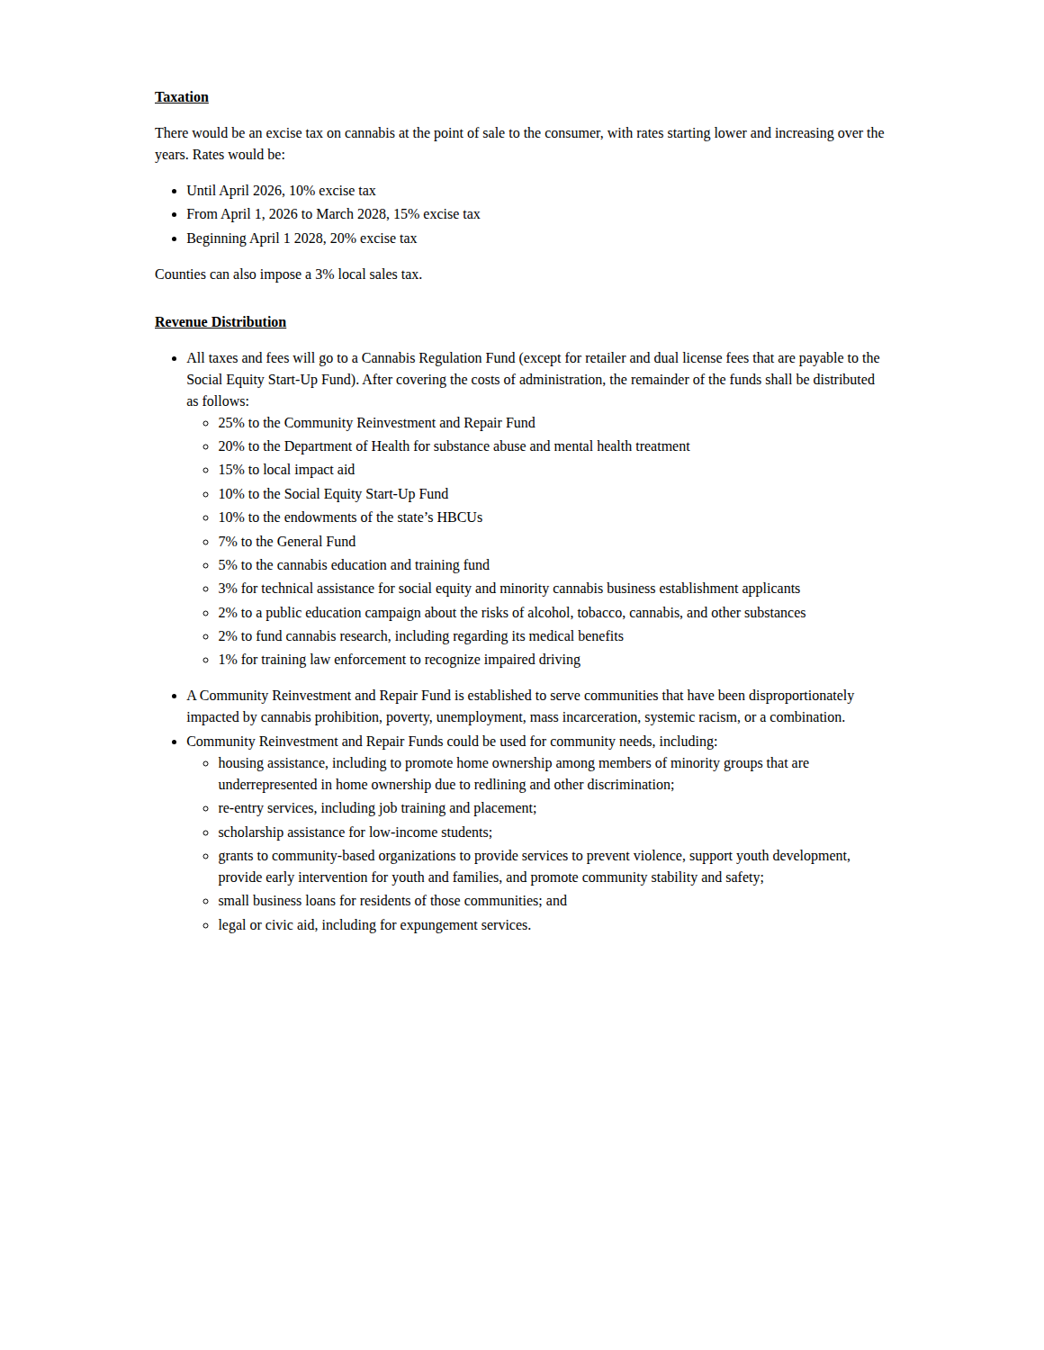Taxation
There would be an excise tax on cannabis at the point of sale to the consumer, with rates starting lower and increasing over the years. Rates would be:
Until April 2026, 10% excise tax
From April 1, 2026 to March 2028, 15% excise tax
Beginning April 1 2028, 20% excise tax
Counties can also impose a 3% local sales tax.
Revenue Distribution
All taxes and fees will go to a Cannabis Regulation Fund (except for retailer and dual license fees that are payable to the Social Equity Start-Up Fund). After covering the costs of administration, the remainder of the funds shall be distributed as follows:
25% to the Community Reinvestment and Repair Fund
20% to the Department of Health for substance abuse and mental health treatment
15% to local impact aid
10% to the Social Equity Start-Up Fund
10% to the endowments of the state’s HBCUs
7% to the General Fund
5% to the cannabis education and training fund
3% for technical assistance for social equity and minority cannabis business establishment applicants
2% to a public education campaign about the risks of alcohol, tobacco, cannabis, and other substances
2% to fund cannabis research, including regarding its medical benefits
1% for training law enforcement to recognize impaired driving
A Community Reinvestment and Repair Fund is established to serve communities that have been disproportionately impacted by cannabis prohibition, poverty, unemployment, mass incarceration, systemic racism, or a combination.
Community Reinvestment and Repair Funds could be used for community needs, including:
housing assistance, including to promote home ownership among members of minority groups that are underrepresented in home ownership due to redlining and other discrimination;
re-entry services, including job training and placement;
scholarship assistance for low-income students;
grants to community-based organizations to provide services to prevent violence, support youth development, provide early intervention for youth and families, and promote community stability and safety;
small business loans for residents of those communities; and
legal or civic aid, including for expungement services.